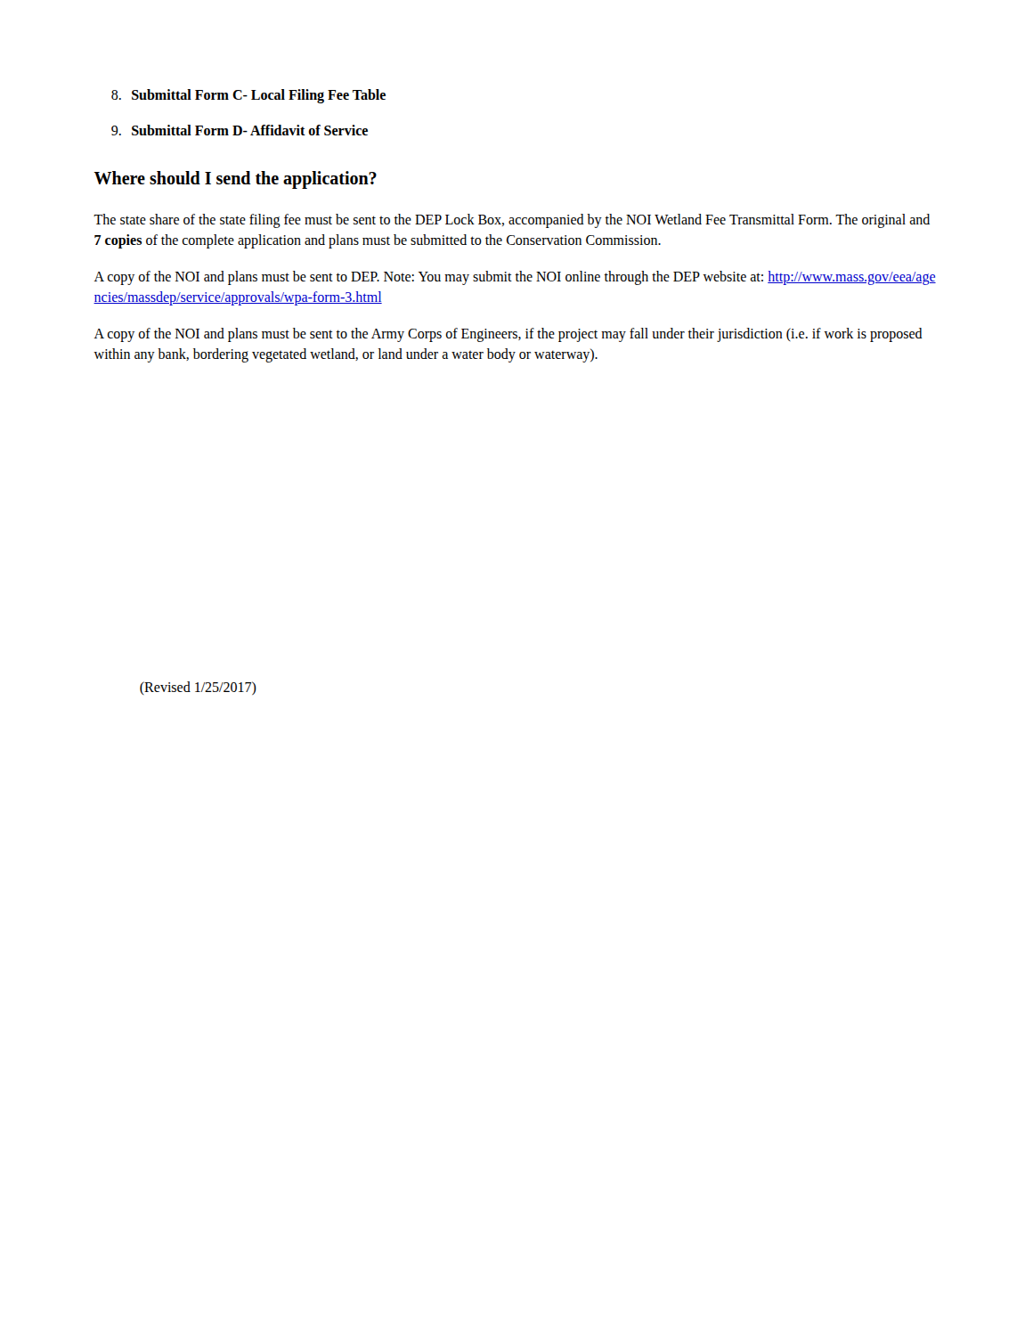Submittal Form C- Local Filing Fee Table
Submittal Form D- Affidavit of Service
Where should I send the application?
The state share of the state filing fee must be sent to the DEP Lock Box, accompanied by the NOI Wetland Fee Transmittal Form. The original and 7 copies of the complete application and plans must be submitted to the Conservation Commission.
A copy of the NOI and plans must be sent to DEP. Note: You may submit the NOI online through the DEP website at: http://www.mass.gov/eea/agencies/massdep/service/approvals/wpa-form-3.html
A copy of the NOI and plans must be sent to the Army Corps of Engineers, if the project may fall under their jurisdiction (i.e. if work is proposed within any bank, bordering vegetated wetland, or land under a water body or waterway).
(Revised 1/25/2017)